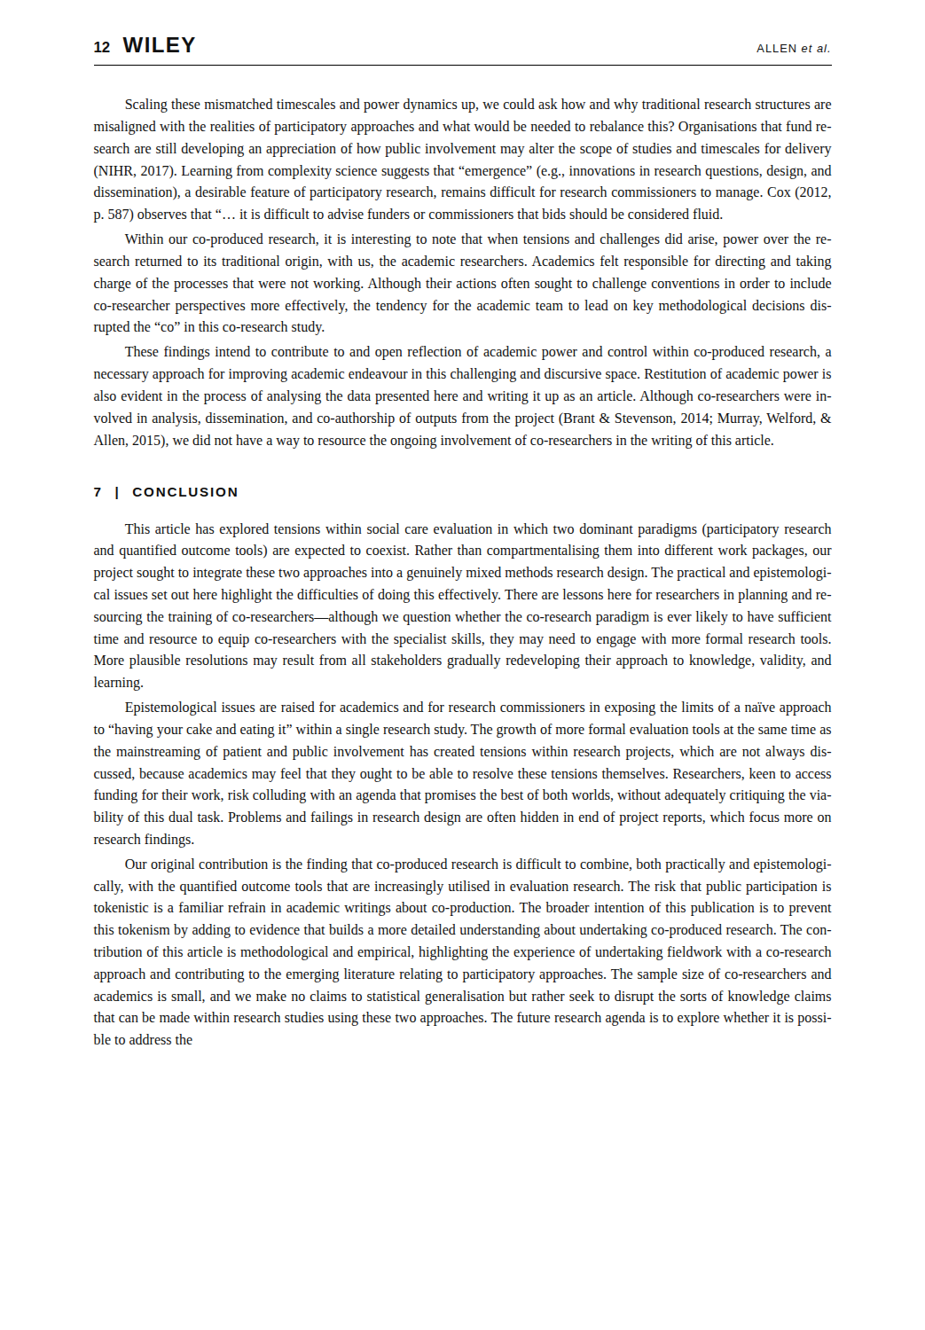12 WILEY Allen et al.
Scaling these mismatched timescales and power dynamics up, we could ask how and why traditional research structures are misaligned with the realities of participatory approaches and what would be needed to rebalance this? Organisations that fund research are still developing an appreciation of how public involvement may alter the scope of studies and timescales for delivery (NIHR, 2017). Learning from complexity science suggests that “emergence” (e.g., innovations in research questions, design, and dissemination), a desirable feature of participatory research, remains difficult for research commissioners to manage. Cox (2012, p. 587) observes that “… it is difficult to advise funders or commissioners that bids should be considered fluid.
Within our co-produced research, it is interesting to note that when tensions and challenges did arise, power over the research returned to its traditional origin, with us, the academic researchers. Academics felt responsible for directing and taking charge of the processes that were not working. Although their actions often sought to challenge conventions in order to include co-researcher perspectives more effectively, the tendency for the academic team to lead on key methodological decisions disrupted the “co” in this co-research study.
These findings intend to contribute to and open reflection of academic power and control within co-produced research, a necessary approach for improving academic endeavour in this challenging and discursive space. Restitution of academic power is also evident in the process of analysing the data presented here and writing it up as an article. Although co-researchers were involved in analysis, dissemination, and co-authorship of outputs from the project (Brant & Stevenson, 2014; Murray, Welford, & Allen, 2015), we did not have a way to resource the ongoing involvement of co-researchers in the writing of this article.
7|CONCLUSION
This article has explored tensions within social care evaluation in which two dominant paradigms (participatory research and quantified outcome tools) are expected to coexist. Rather than compartmentalising them into different work packages, our project sought to integrate these two approaches into a genuinely mixed methods research design. The practical and epistemological issues set out here highlight the difficulties of doing this effectively. There are lessons here for researchers in planning and resourcing the training of co-researchers—although we question whether the co-research paradigm is ever likely to have sufficient time and resource to equip co-researchers with the specialist skills, they may need to engage with more formal research tools. More plausible resolutions may result from all stakeholders gradually redeveloping their approach to knowledge, validity, and learning.
Epistemological issues are raised for academics and for research commissioners in exposing the limits of a naïve approach to “having your cake and eating it” within a single research study. The growth of more formal evaluation tools at the same time as the mainstreaming of patient and public involvement has created tensions within research projects, which are not always discussed, because academics may feel that they ought to be able to resolve these tensions themselves. Researchers, keen to access funding for their work, risk colluding with an agenda that promises the best of both worlds, without adequately critiquing the viability of this dual task. Problems and failings in research design are often hidden in end of project reports, which focus more on research findings.
Our original contribution is the finding that co-produced research is difficult to combine, both practically and epistemologically, with the quantified outcome tools that are increasingly utilised in evaluation research. The risk that public participation is tokenistic is a familiar refrain in academic writings about co-production. The broader intention of this publication is to prevent this tokenism by adding to evidence that builds a more detailed understanding about undertaking co-produced research. The contribution of this article is methodological and empirical, highlighting the experience of undertaking fieldwork with a co-research approach and contributing to the emerging literature relating to participatory approaches. The sample size of co-researchers and academics is small, and we make no claims to statistical generalisation but rather seek to disrupt the sorts of knowledge claims that can be made within research studies using these two approaches. The future research agenda is to explore whether it is possible to address the